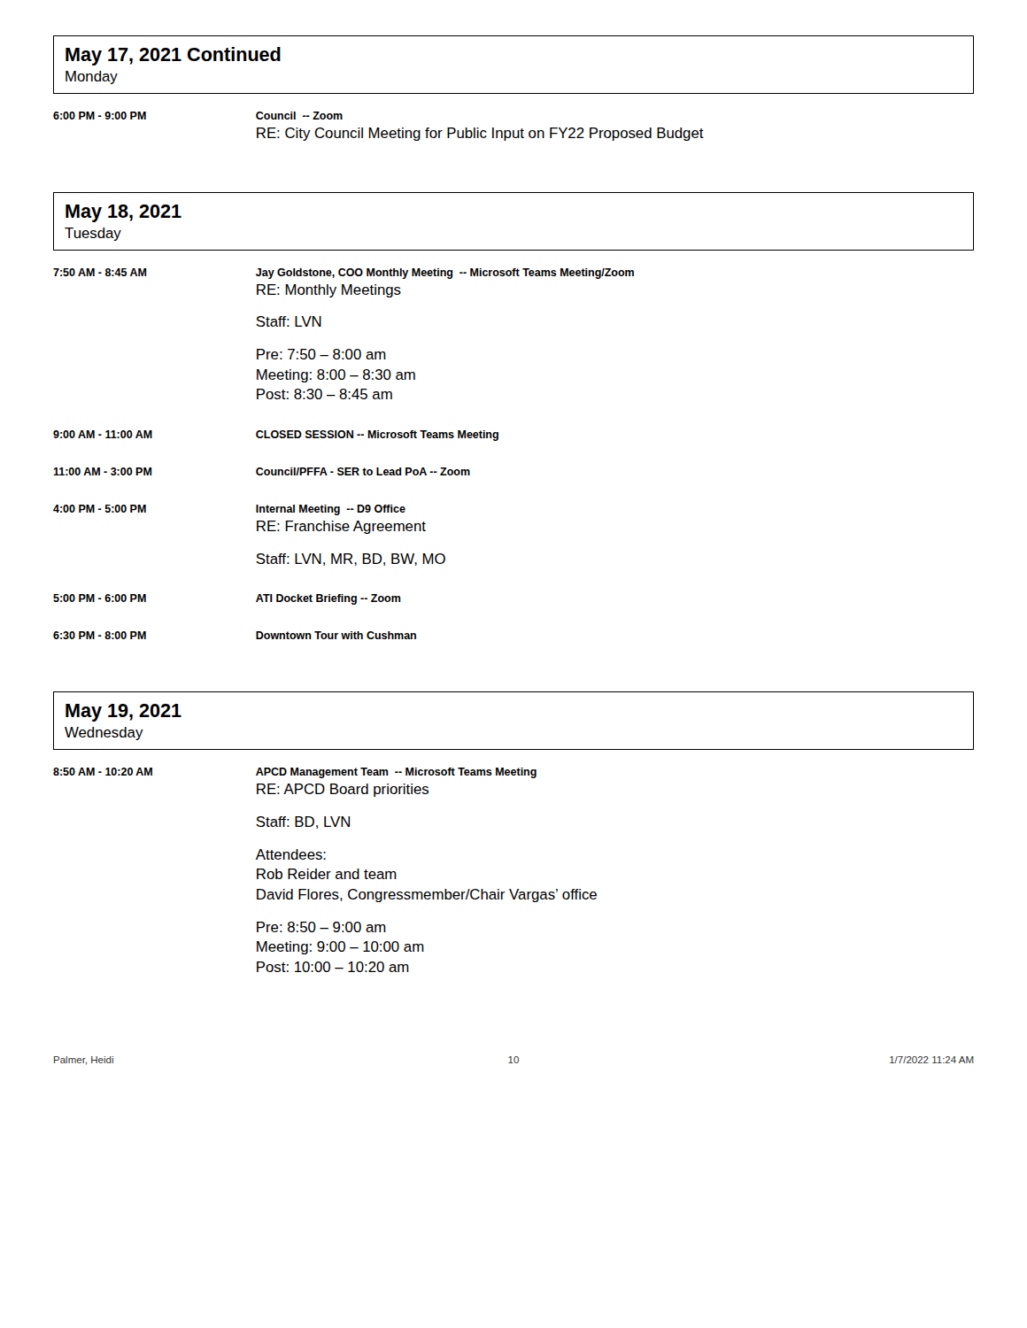May 17, 2021 Continued
Monday
| 6:00 PM - 9:00 PM | Council -- Zoom RE: City Council Meeting for Public Input on FY22 Proposed Budget |
May 18, 2021
Tuesday
| 7:50 AM - 8:45 AM | Jay Goldstone, COO Monthly Meeting -- Microsoft Teams Meeting/Zoom RE: Monthly Meetings Staff: LVN Pre: 7:50 – 8:00 am Meeting: 8:00 – 8:30 am Post: 8:30 – 8:45 am |
| 9:00 AM - 11:00 AM | CLOSED SESSION -- Microsoft Teams Meeting |
| 11:00 AM - 3:00 PM | Council/PFFA - SER to Lead PoA -- Zoom |
| 4:00 PM - 5:00 PM | Internal Meeting -- D9 Office RE: Franchise Agreement Staff: LVN, MR, BD, BW, MO |
| 5:00 PM - 6:00 PM | ATI Docket Briefing -- Zoom |
| 6:30 PM - 8:00 PM | Downtown Tour with Cushman |
May 19, 2021
Wednesday
| 8:50 AM - 10:20 AM | APCD Management Team -- Microsoft Teams Meeting RE: APCD Board priorities Staff: BD, LVN Attendees: Rob Reider and team David Flores, Congressmember/Chair Vargas’ office Pre: 8:50 – 9:00 am Meeting: 9:00 – 10:00 am Post: 10:00 – 10:20 am |
Palmer, Heidi
10
1/7/2022 11:24 AM